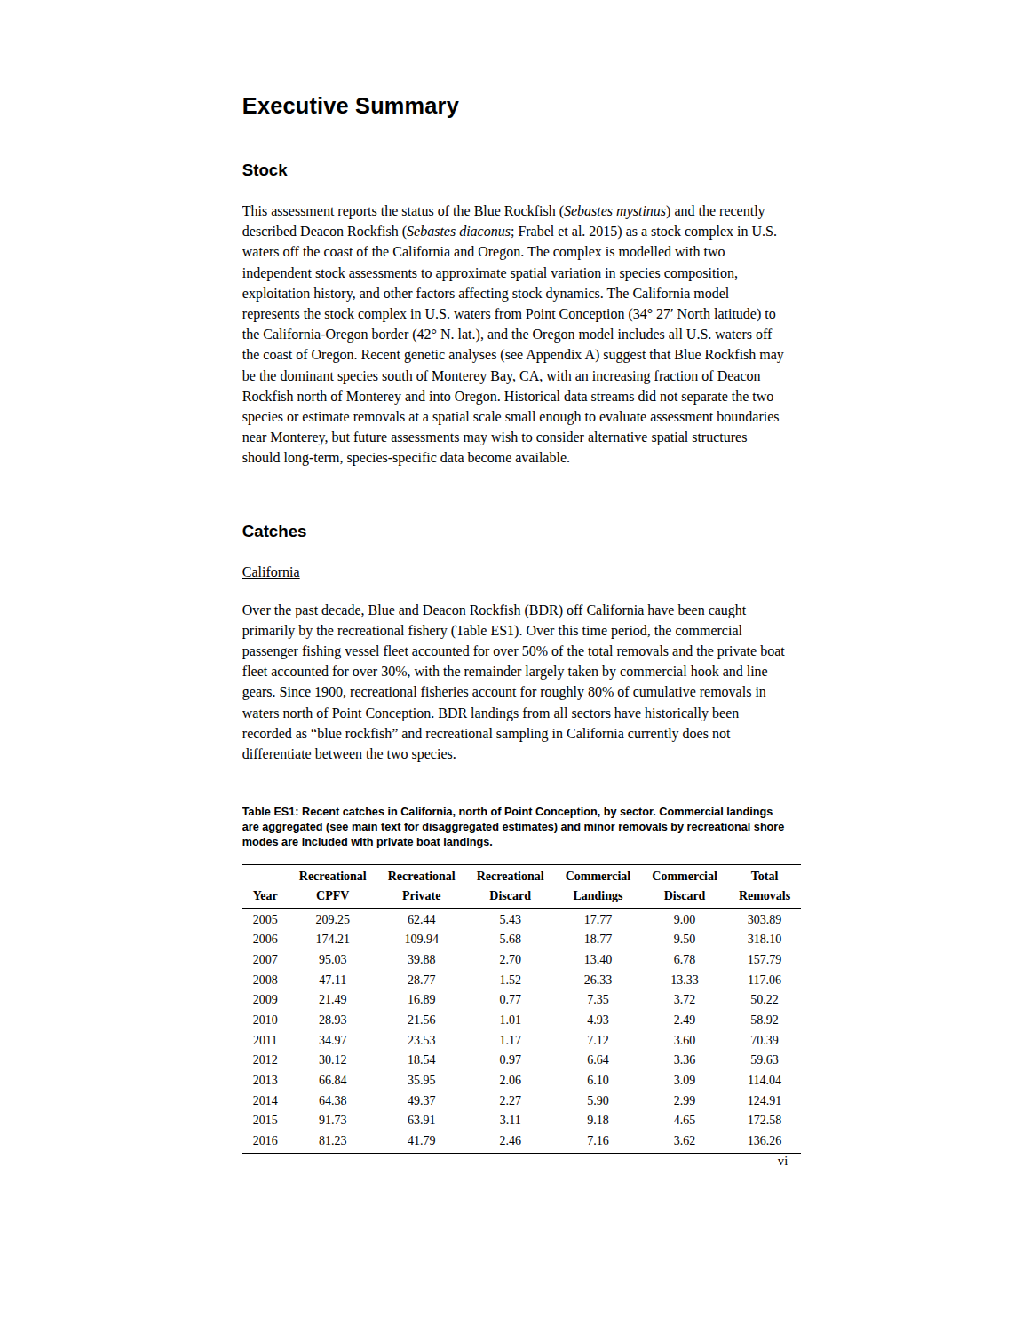Executive Summary
Stock
This assessment reports the status of the Blue Rockfish (Sebastes mystinus) and the recently described Deacon Rockfish (Sebastes diaconus; Frabel et al. 2015) as a stock complex in U.S. waters off the coast of the California and Oregon. The complex is modelled with two independent stock assessments to approximate spatial variation in species composition, exploitation history, and other factors affecting stock dynamics. The California model represents the stock complex in U.S. waters from Point Conception (34° 27′ North latitude) to the California-Oregon border (42° N. lat.), and the Oregon model includes all U.S. waters off the coast of Oregon. Recent genetic analyses (see Appendix A) suggest that Blue Rockfish may be the dominant species south of Monterey Bay, CA, with an increasing fraction of Deacon Rockfish north of Monterey and into Oregon. Historical data streams did not separate the two species or estimate removals at a spatial scale small enough to evaluate assessment boundaries near Monterey, but future assessments may wish to consider alternative spatial structures should long-term, species-specific data become available.
Catches
California
Over the past decade, Blue and Deacon Rockfish (BDR) off California have been caught primarily by the recreational fishery (Table ES1). Over this time period, the commercial passenger fishing vessel fleet accounted for over 50% of the total removals and the private boat fleet accounted for over 30%, with the remainder largely taken by commercial hook and line gears. Since 1900, recreational fisheries account for roughly 80% of cumulative removals in waters north of Point Conception. BDR landings from all sectors have historically been recorded as “blue rockfish” and recreational sampling in California currently does not differentiate between the two species.
Table ES1: Recent catches in California, north of Point Conception, by sector. Commercial landings are aggregated (see main text for disaggregated estimates) and minor removals by recreational shore modes are included with private boat landings.
| | Recreational | Recreational | Recreational | Commercial | Commercial | Total |
| --- | --- | --- | --- | --- | --- | --- |
| Year | CPFV | Private | Discard | Landings | Discard | Removals |
| 2005 | 209.25 | 62.44 | 5.43 | 17.77 | 9.00 | 303.89 |
| 2006 | 174.21 | 109.94 | 5.68 | 18.77 | 9.50 | 318.10 |
| 2007 | 95.03 | 39.88 | 2.70 | 13.40 | 6.78 | 157.79 |
| 2008 | 47.11 | 28.77 | 1.52 | 26.33 | 13.33 | 117.06 |
| 2009 | 21.49 | 16.89 | 0.77 | 7.35 | 3.72 | 50.22 |
| 2010 | 28.93 | 21.56 | 1.01 | 4.93 | 2.49 | 58.92 |
| 2011 | 34.97 | 23.53 | 1.17 | 7.12 | 3.60 | 70.39 |
| 2012 | 30.12 | 18.54 | 0.97 | 6.64 | 3.36 | 59.63 |
| 2013 | 66.84 | 35.95 | 2.06 | 6.10 | 3.09 | 114.04 |
| 2014 | 64.38 | 49.37 | 2.27 | 5.90 | 2.99 | 124.91 |
| 2015 | 91.73 | 63.91 | 3.11 | 9.18 | 4.65 | 172.58 |
| 2016 | 81.23 | 41.79 | 2.46 | 7.16 | 3.62 | 136.26 |
vi